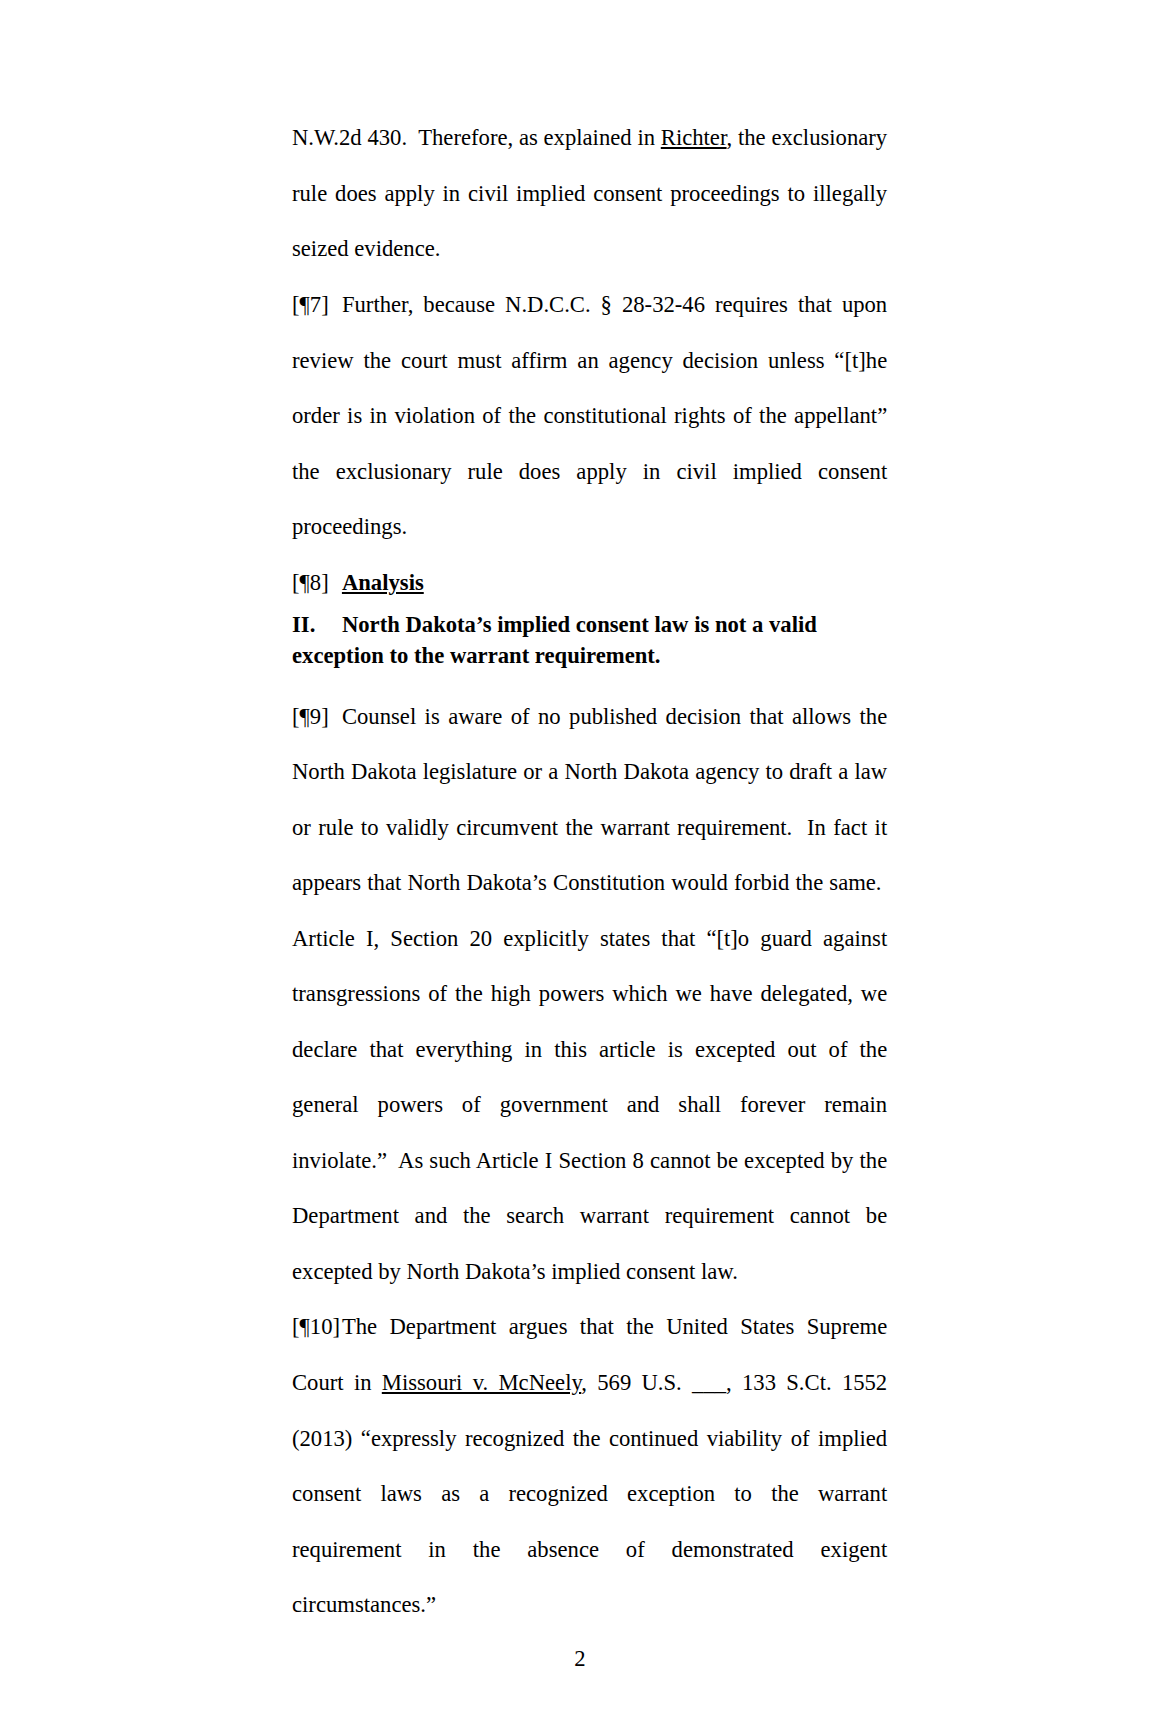N.W.2d 430. Therefore, as explained in Richter, the exclusionary rule does apply in civil implied consent proceedings to illegally seized evidence.
[¶7] Further, because N.D.C.C. § 28-32-46 requires that upon review the court must affirm an agency decision unless “[t]he order is in violation of the constitutional rights of the appellant” the exclusionary rule does apply in civil implied consent proceedings.
[¶8] Analysis
II. North Dakota’s implied consent law is not a valid exception to the warrant requirement.
[¶9] Counsel is aware of no published decision that allows the North Dakota legislature or a North Dakota agency to draft a law or rule to validly circumvent the warrant requirement. In fact it appears that North Dakota’s Constitution would forbid the same. Article I, Section 20 explicitly states that “[t]o guard against transgressions of the high powers which we have delegated, we declare that everything in this article is excepted out of the general powers of government and shall forever remain inviolate.” As such Article I Section 8 cannot be excepted by the Department and the search warrant requirement cannot be excepted by North Dakota’s implied consent law.
[¶10] The Department argues that the United States Supreme Court in Missouri v. McNeely, 569 U.S. ___, 133 S.Ct. 1552 (2013) “expressly recognized the continued viability of implied consent laws as a recognized exception to the warrant requirement in the absence of demonstrated exigent circumstances.”
2